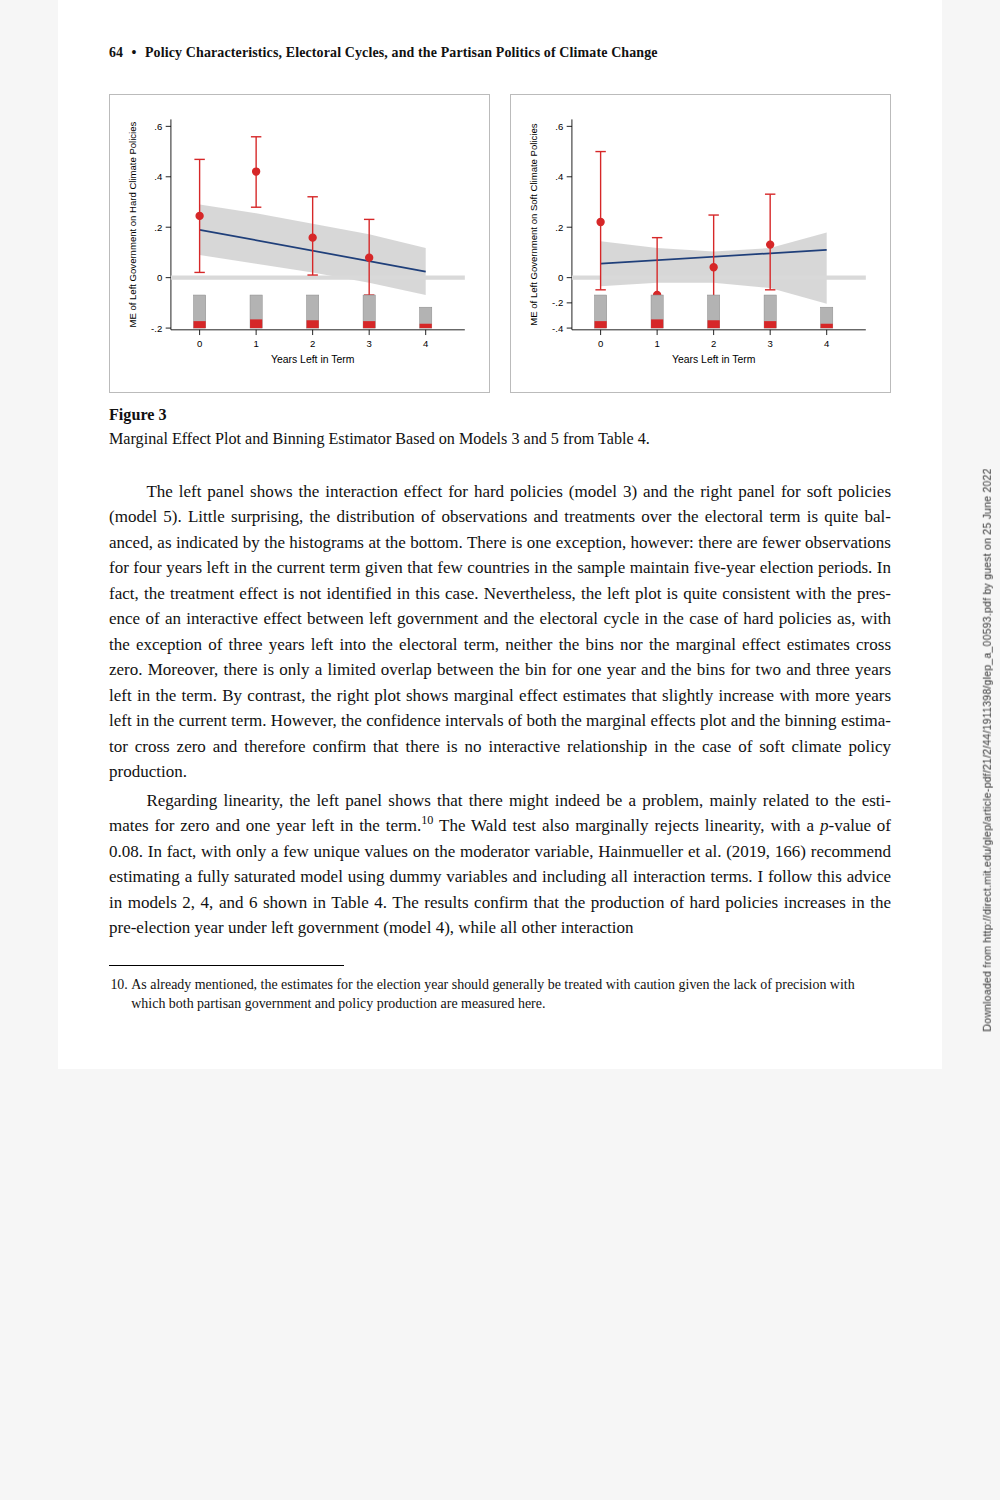64•Policy Characteristics, Electoral Cycles, and the Partisan Politics of Climate Change
Marginal effect of left government on hard climate policies by years left in term Scatter of marginal effect point estimates with confidence intervals at 0 through 4 years left in term, a downward-sloping fitted line with shaded confidence band, a horizontal reference line at zero, and histogram bars at the bottom. .6 .4 .2 0 -.2 0 1 2 3 4 Years Left in Term ME of Left Government on Hard Climate Policies
Marginal effect of left government on soft climate policies by years left in term Scatter of marginal effect point estimates with confidence intervals at 0 through 4 years left in term, a nearly flat slightly upward-sloping fitted line with shaded confidence band crossing zero, a horizontal reference line at zero, and histogram bars at the bottom. .6 .4 .2 0 -.2 -.4 0 1 2 3 4 Years Left in Term ME of Left Government on Soft Climate Policies
Figure 3 Marginal Effect Plot and Binning Estimator Based on Models 3 and 5 from Table 4.
The left panel shows the interaction effect for hard policies (model 3) and the right panel for soft policies (model 5). Little surprising, the distribution of observations and treatments over the electoral term is quite balanced, as indicated by the histograms at the bottom. There is one exception, however: there are fewer observations for four years left in the current term given that few countries in the sample maintain five-year election periods. In fact, the treatment effect is not identified in this case. Nevertheless, the left plot is quite consistent with the presence of an interactive effect between left government and the electoral cycle in the case of hard policies as, with the exception of three years left into the electoral term, neither the bins nor the marginal effect estimates cross zero. Moreover, there is only a limited overlap between the bin for one year and the bins for two and three years left in the term. By contrast, the right plot shows marginal effect estimates that slightly increase with more years left in the current term. However, the confidence intervals of both the marginal effects plot and the binning estimator cross zero and therefore confirm that there is no interactive relationship in the case of soft climate policy production.
Regarding linearity, the left panel shows that there might indeed be a problem, mainly related to the estimates for zero and one year left in the term.10 The Wald test also marginally rejects linearity, with a p-value of 0.08. In fact, with only a few unique values on the moderator variable, Hainmueller et al. (2019, 166) recommend estimating a fully saturated model using dummy variables and including all interaction terms. I follow this advice in models 2, 4, and 6 shown in Table 4. The results confirm that the production of hard policies increases in the pre-election year under left government (model 4), while all other interaction
As already mentioned, the estimates for the election year should generally be treated with caution given the lack of precision with which both partisan government and policy production are measured here.
Downloaded from http://direct.mit.edu/glep/article-pdf/21/2/44/1911398/glep_a_00593.pdf by guest on 25 June 2022